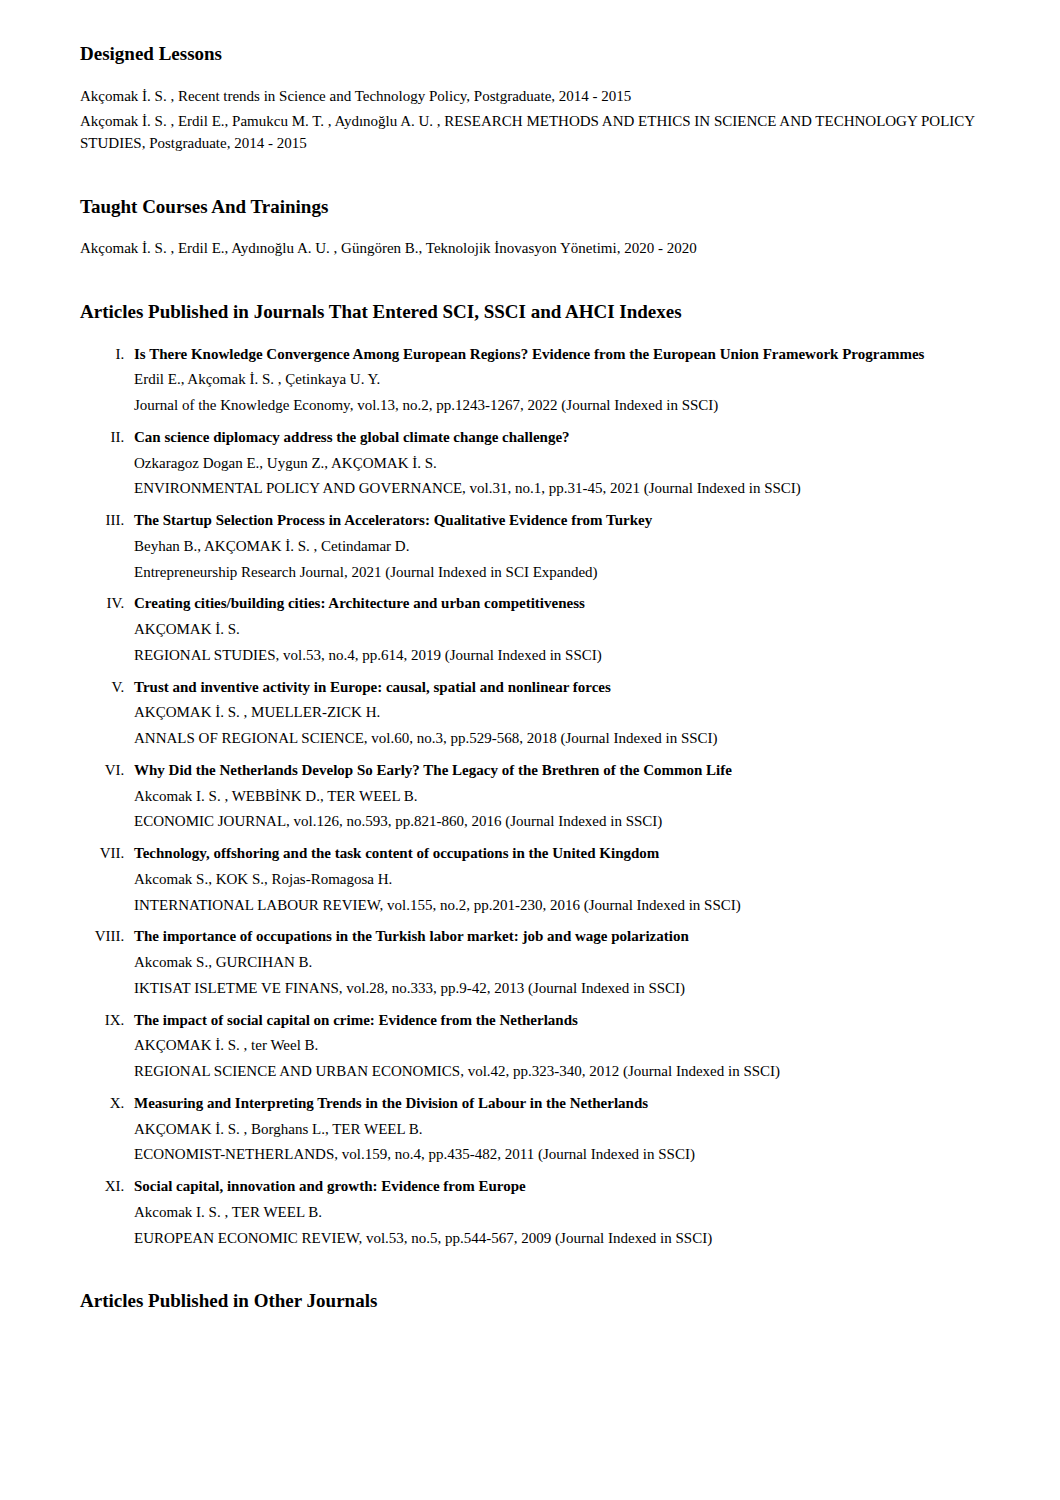Designed Lessons
Akçomak İ. S. , Recent trends in Science and Technology Policy, Postgraduate, 2014 - 2015
Akçomak İ. S. , Erdil E., Pamukcu M. T. , Aydınoğlu A. U. , RESEARCH METHODS AND ETHICS IN SCIENCE AND TECHNOLOGY POLICY STUDIES, Postgraduate, 2014 - 2015
Taught Courses And Trainings
Akçomak İ. S. , Erdil E., Aydınoğlu A. U. , Güngören B., Teknolojik İnovasyon Yönetimi, 2020 - 2020
Articles Published in Journals That Entered SCI, SSCI and AHCI Indexes
Is There Knowledge Convergence Among European Regions? Evidence from the European Union Framework Programmes
Erdil E., Akçomak İ. S. , Çetinkaya U. Y.
Journal of the Knowledge Economy, vol.13, no.2, pp.1243-1267, 2022 (Journal Indexed in SSCI)
Can science diplomacy address the global climate change challenge?
Ozkaragoz Dogan E., Uygun Z., AKÇOMAK İ. S.
ENVIRONMENTAL POLICY AND GOVERNANCE, vol.31, no.1, pp.31-45, 2021 (Journal Indexed in SSCI)
The Startup Selection Process in Accelerators: Qualitative Evidence from Turkey
Beyhan B., AKÇOMAK İ. S. , Cetindamar D.
Entrepreneurship Research Journal, 2021 (Journal Indexed in SCI Expanded)
Creating cities/building cities: Architecture and urban competitiveness
AKÇOMAK İ. S.
REGIONAL STUDIES, vol.53, no.4, pp.614, 2019 (Journal Indexed in SSCI)
Trust and inventive activity in Europe: causal, spatial and nonlinear forces
AKÇOMAK İ. S. , MUELLER-ZICK H.
ANNALS OF REGIONAL SCIENCE, vol.60, no.3, pp.529-568, 2018 (Journal Indexed in SSCI)
Why Did the Netherlands Develop So Early? The Legacy of the Brethren of the Common Life
Akcomak I. S. , WEBBİNK D., TER WEEL B.
ECONOMIC JOURNAL, vol.126, no.593, pp.821-860, 2016 (Journal Indexed in SSCI)
Technology, offshoring and the task content of occupations in the United Kingdom
Akcomak S., KOK S., Rojas-Romagosa H.
INTERNATIONAL LABOUR REVIEW, vol.155, no.2, pp.201-230, 2016 (Journal Indexed in SSCI)
The importance of occupations in the Turkish labor market: job and wage polarization
Akcomak S., GURCIHAN B.
IKTISAT ISLETME VE FINANS, vol.28, no.333, pp.9-42, 2013 (Journal Indexed in SSCI)
The impact of social capital on crime: Evidence from the Netherlands
AKÇOMAK İ. S. , ter Weel B.
REGIONAL SCIENCE AND URBAN ECONOMICS, vol.42, pp.323-340, 2012 (Journal Indexed in SSCI)
Measuring and Interpreting Trends in the Division of Labour in the Netherlands
AKÇOMAK İ. S. , Borghans L., TER WEEL B.
ECONOMIST-NETHERLANDS, vol.159, no.4, pp.435-482, 2011 (Journal Indexed in SSCI)
Social capital, innovation and growth: Evidence from Europe
Akcomak I. S. , TER WEEL B.
EUROPEAN ECONOMIC REVIEW, vol.53, no.5, pp.544-567, 2009 (Journal Indexed in SSCI)
Articles Published in Other Journals